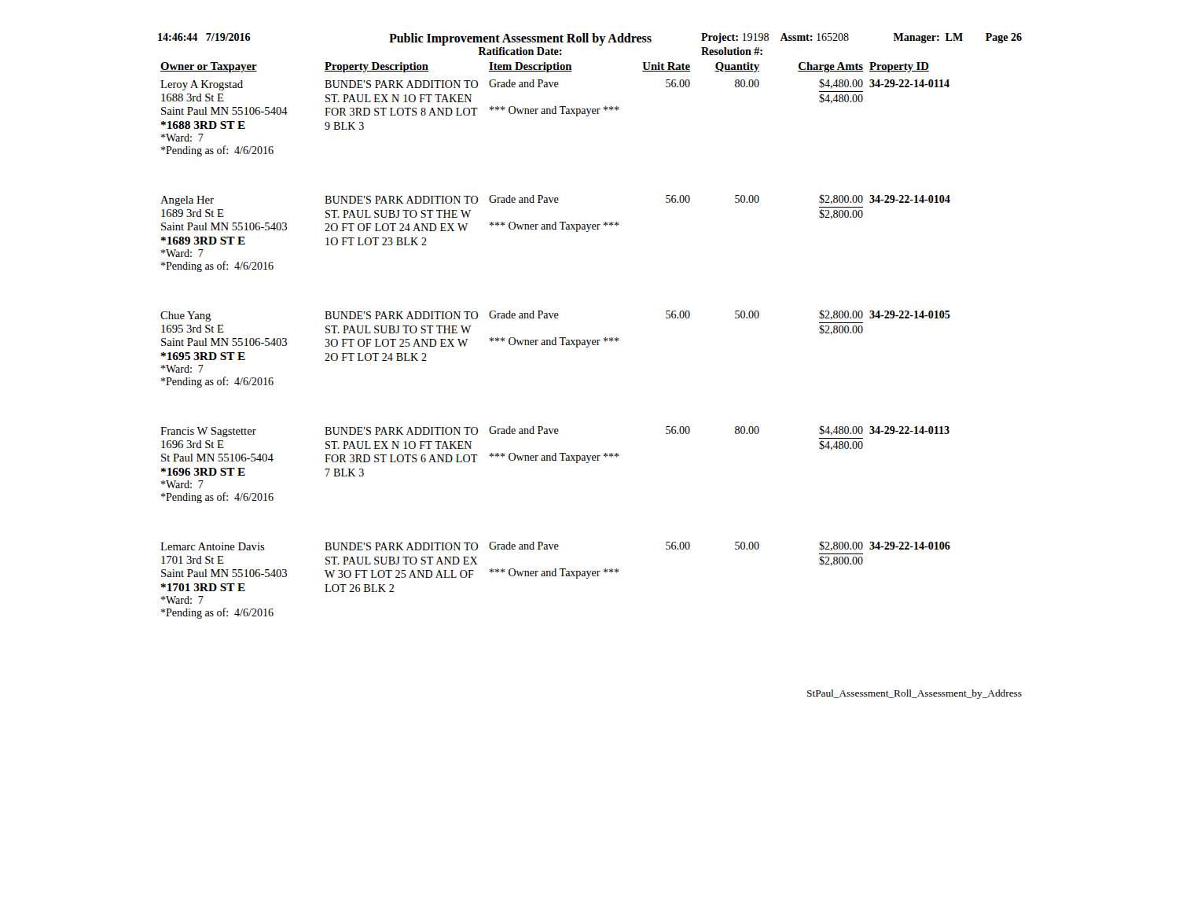| 14:46:44 7/19/2016 | Public Improvement Assessment Roll by Address | Project: 19198 Assmt: 165208 | Manager: LM | Page 26 |
| | Ratification Date: | Resolution #: | | |
| Owner or Taxpayer | Property Description | Item Description | Unit Rate | Quantity | Charge Amts | Property ID |
| --- | --- | --- | --- | --- | --- | --- |
| Leroy A Krogstad 1688 3rd St E Saint Paul MN 55106-5404 *1688 3RD ST E *Ward: 7 *Pending as of: 4/6/2016 | BUNDE'S PARK ADDITION TO ST. PAUL EX N 1O FT TAKEN FOR 3RD ST LOTS 8 AND LOT 9 BLK 3 | Grade and Pave *** Owner and Taxpayer *** | 56.00 | 80.00 | $4,480.00 $4,480.00 | 34-29-22-14-0114 |
| Angela Her 1689 3rd St E Saint Paul MN 55106-5403 *1689 3RD ST E *Ward: 7 *Pending as of: 4/6/2016 | BUNDE'S PARK ADDITION TO ST. PAUL SUBJ TO ST THE W 2O FT OF LOT 24 AND EX W 1O FT LOT 23 BLK 2 | Grade and Pave *** Owner and Taxpayer *** | 56.00 | 50.00 | $2,800.00 $2,800.00 | 34-29-22-14-0104 |
| Chue Yang 1695 3rd St E Saint Paul MN 55106-5403 *1695 3RD ST E *Ward: 7 *Pending as of: 4/6/2016 | BUNDE'S PARK ADDITION TO ST. PAUL SUBJ TO ST THE W 3O FT OF LOT 25 AND EX W 2O FT LOT 24 BLK 2 | Grade and Pave *** Owner and Taxpayer *** | 56.00 | 50.00 | $2,800.00 $2,800.00 | 34-29-22-14-0105 |
| Francis W Sagstetter 1696 3rd St E St Paul MN 55106-5404 *1696 3RD ST E *Ward: 7 *Pending as of: 4/6/2016 | BUNDE'S PARK ADDITION TO ST. PAUL EX N 1O FT TAKEN FOR 3RD ST LOTS 6 AND LOT 7 BLK 3 | Grade and Pave *** Owner and Taxpayer *** | 56.00 | 80.00 | $4,480.00 $4,480.00 | 34-29-22-14-0113 |
| Lemarc Antoine Davis 1701 3rd St E Saint Paul MN 55106-5403 *1701 3RD ST E *Ward: 7 *Pending as of: 4/6/2016 | BUNDE'S PARK ADDITION TO ST. PAUL SUBJ TO ST AND EX W 3O FT LOT 25 AND ALL OF LOT 26 BLK 2 | Grade and Pave *** Owner and Taxpayer *** | 56.00 | 50.00 | $2,800.00 $2,800.00 | 34-29-22-14-0106 |
StPaul_Assessment_Roll_Assessment_by_Address